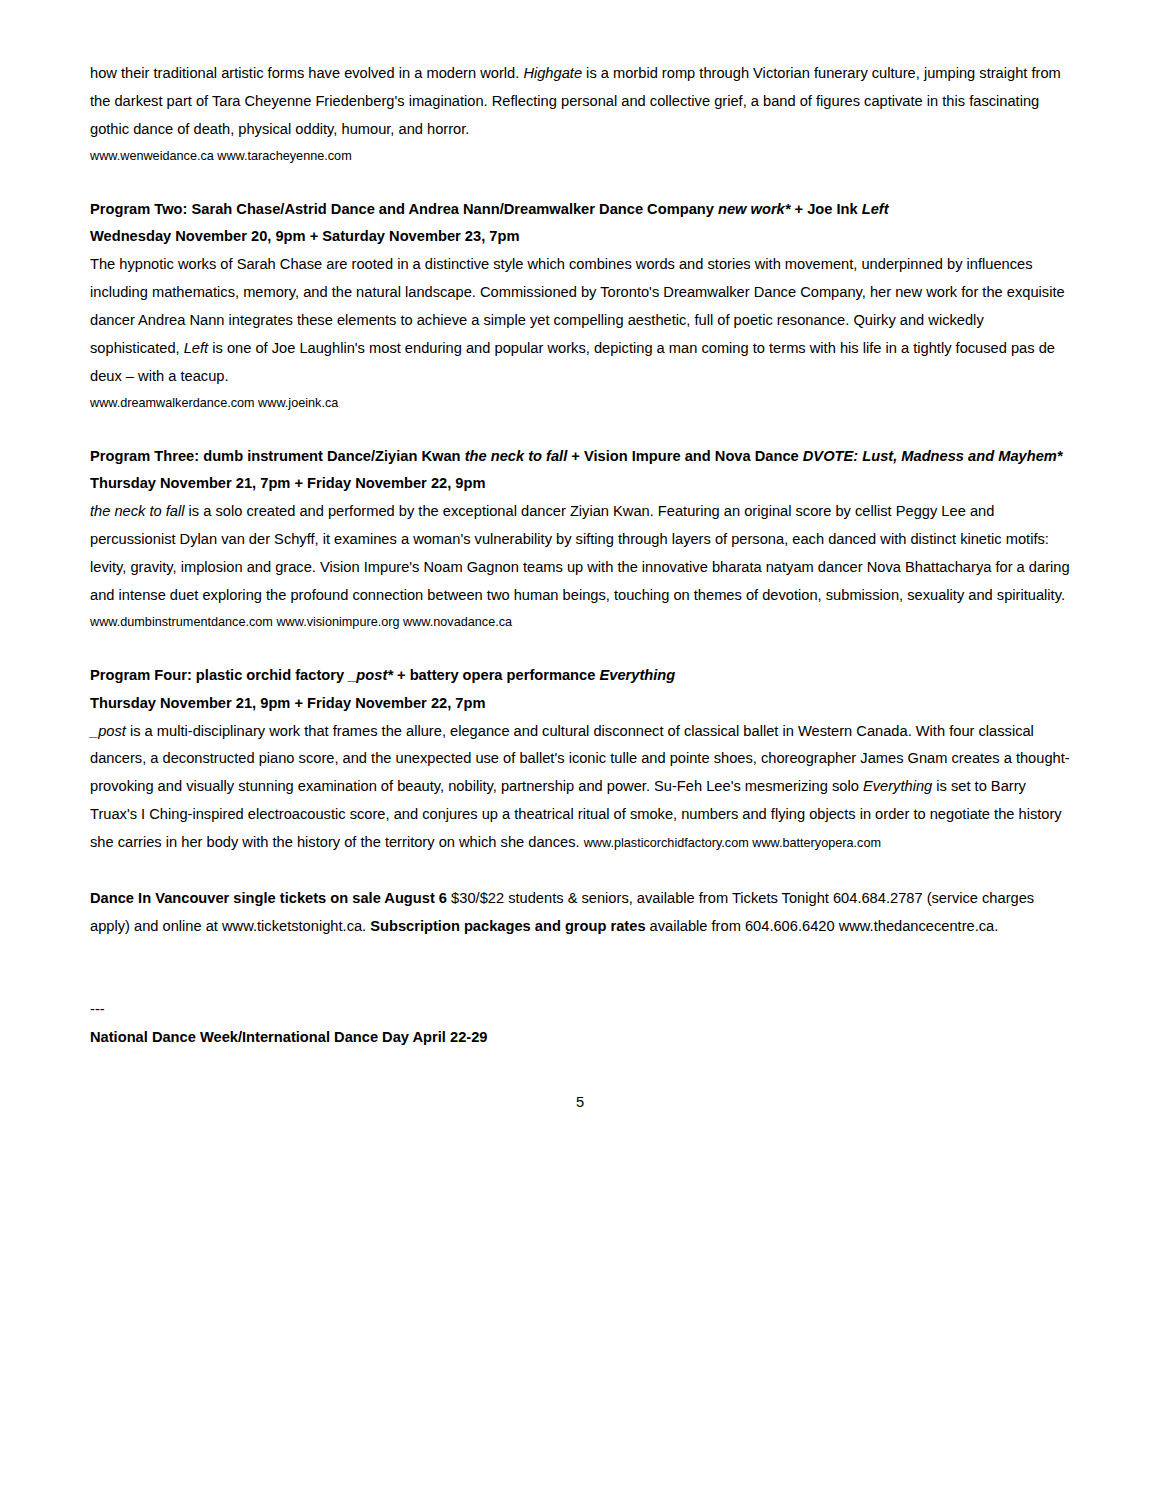how their traditional artistic forms have evolved in a modern world. Highgate is a morbid romp through Victorian funerary culture, jumping straight from the darkest part of Tara Cheyenne Friedenberg's imagination. Reflecting personal and collective grief, a band of figures captivate in this fascinating gothic dance of death, physical oddity, humour, and horror.
www.wenweidance.ca www.taracheyenne.com
Program Two: Sarah Chase/Astrid Dance and Andrea Nann/Dreamwalker Dance Company new work* + Joe Ink Left
Wednesday November 20, 9pm + Saturday November 23, 7pm
The hypnotic works of Sarah Chase are rooted in a distinctive style which combines words and stories with movement, underpinned by influences including mathematics, memory, and the natural landscape. Commissioned by Toronto's Dreamwalker Dance Company, her new work for the exquisite dancer Andrea Nann integrates these elements to achieve a simple yet compelling aesthetic, full of poetic resonance. Quirky and wickedly sophisticated, Left is one of Joe Laughlin's most enduring and popular works, depicting a man coming to terms with his life in a tightly focused pas de deux – with a teacup.
www.dreamwalkerdance.com www.joeink.ca
Program Three: dumb instrument Dance/Ziyian Kwan the neck to fall + Vision Impure and Nova Dance DVOTE: Lust, Madness and Mayhem*
Thursday November 21, 7pm + Friday November 22, 9pm
the neck to fall is a solo created and performed by the exceptional dancer Ziyian Kwan. Featuring an original score by cellist Peggy Lee and percussionist Dylan van der Schyff, it examines a woman's vulnerability by sifting through layers of persona, each danced with distinct kinetic motifs: levity, gravity, implosion and grace. Vision Impure's Noam Gagnon teams up with the innovative bharata natyam dancer Nova Bhattacharya for a daring and intense duet exploring the profound connection between two human beings, touching on themes of devotion, submission, sexuality and spirituality.
www.dumbinstrumentdance.com www.visionimpure.org www.novadance.ca
Program Four: plastic orchid factory _post* + battery opera performance Everything
Thursday November 21, 9pm + Friday November 22, 7pm
_post is a multi-disciplinary work that frames the allure, elegance and cultural disconnect of classical ballet in Western Canada. With four classical dancers, a deconstructed piano score, and the unexpected use of ballet's iconic tulle and pointe shoes, choreographer James Gnam creates a thought-provoking and visually stunning examination of beauty, nobility, partnership and power. Su-Feh Lee's mesmerizing solo Everything is set to Barry Truax's I Ching-inspired electroacoustic score, and conjures up a theatrical ritual of smoke, numbers and flying objects in order to negotiate the history she carries in her body with the history of the territory on which she dances. www.plasticorchidfactory.com www.batteryopera.com
Dance In Vancouver single tickets on sale August 6 $30/$22 students & seniors, available from Tickets Tonight 604.684.2787 (service charges apply) and online at www.ticketstonight.ca. Subscription packages and group rates available from 604.606.6420 www.thedancecentre.ca.
---
National Dance Week/International Dance Day April 22-29
5